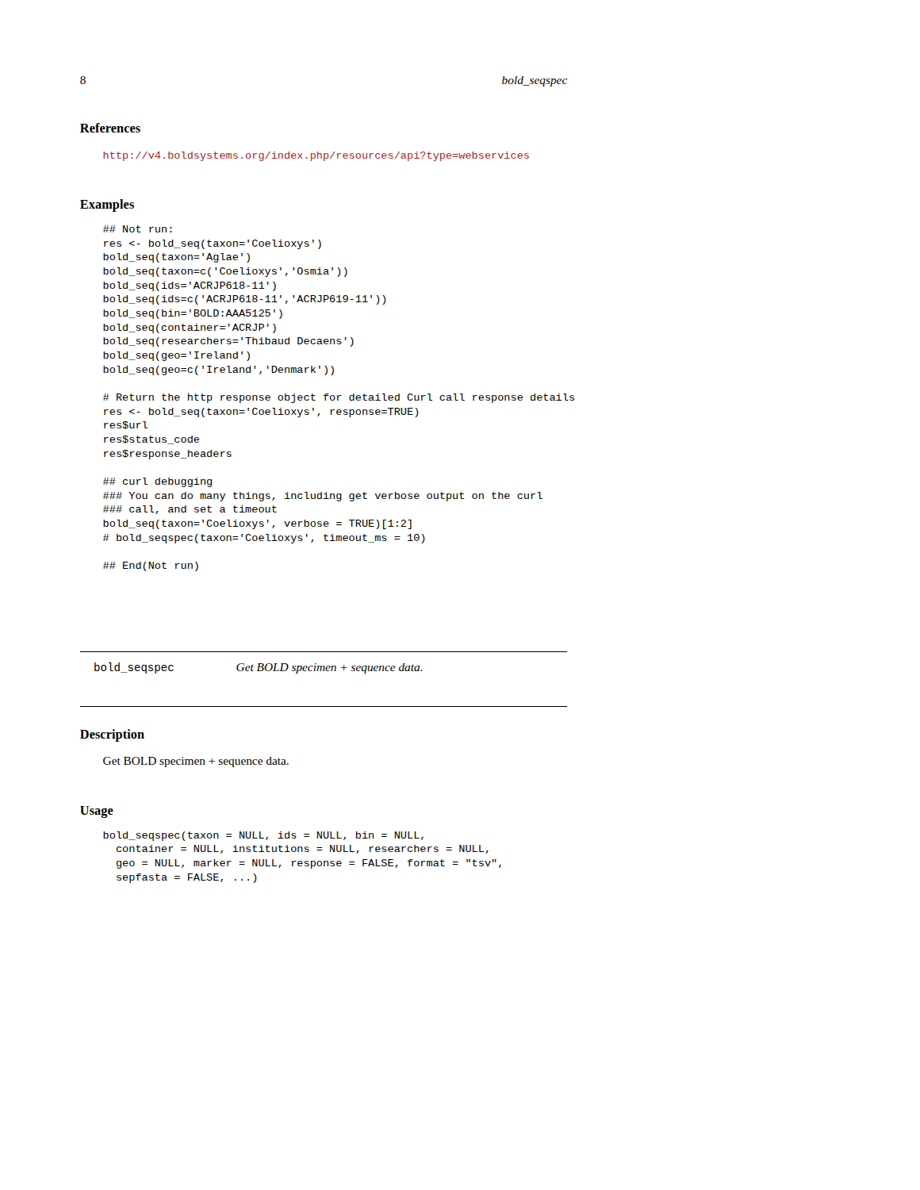8
bold_seqspec
References
http://v4.boldsystems.org/index.php/resources/api?type=webservices
Examples
## Not run: 
res <- bold_seq(taxon='Coelioxys')
bold_seq(taxon='Aglae')
bold_seq(taxon=c('Coelioxys','Osmia'))
bold_seq(ids='ACRJP618-11')
bold_seq(ids=c('ACRJP618-11','ACRJP619-11'))
bold_seq(bin='BOLD:AAA5125')
bold_seq(container='ACRJP')
bold_seq(researchers='Thibaud Decaens')
bold_seq(geo='Ireland')
bold_seq(geo=c('Ireland','Denmark'))

# Return the http response object for detailed Curl call response details
res <- bold_seq(taxon='Coelioxys', response=TRUE)
res$url
res$status_code
res$response_headers

## curl debugging
### You can do many things, including get verbose output on the curl
### call, and set a timeout
bold_seq(taxon='Coelioxys', verbose = TRUE)[1:2]
# bold_seqspec(taxon='Coelioxys', timeout_ms = 10)

## End(Not run)
bold_seqspec
Get BOLD specimen + sequence data.
Description
Get BOLD specimen + sequence data.
Usage
bold_seqspec(taxon = NULL, ids = NULL, bin = NULL,
  container = NULL, institutions = NULL, researchers = NULL,
  geo = NULL, marker = NULL, response = FALSE, format = "tsv",
  sepfasta = FALSE, ...)